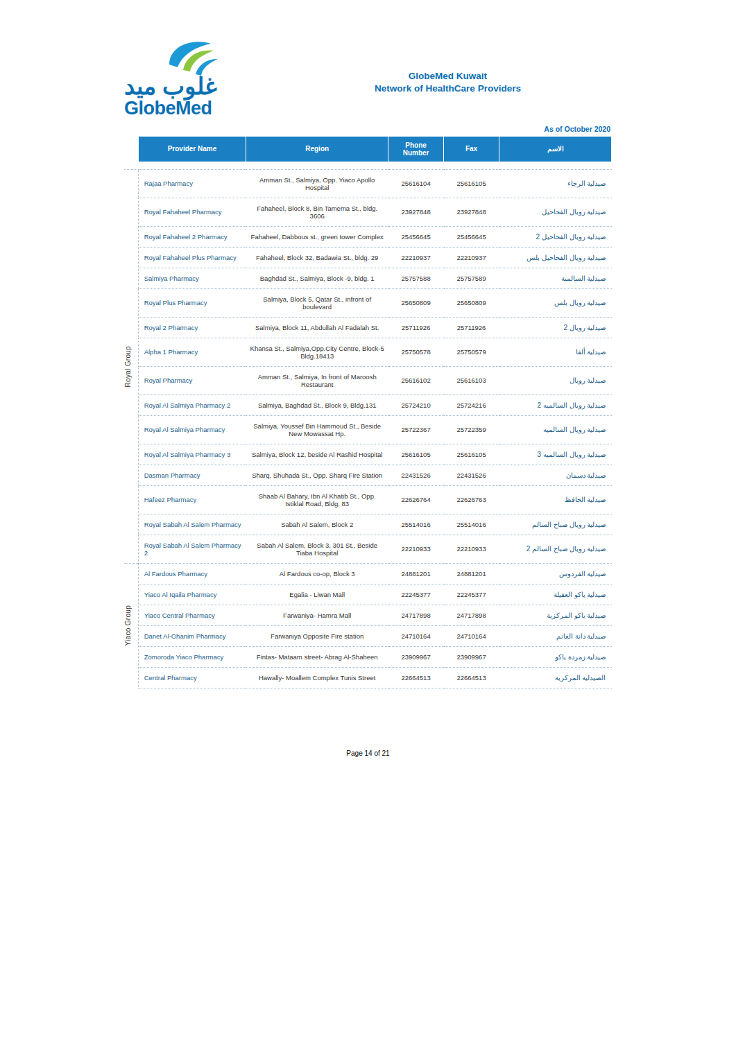غلوب ميد
GlobeMed
GlobeMed Kuwait
Network of HealthCare Providers
As of October 2020
| | Provider Name | Region | Phone Number | Fax | الاسم |
| --- | --- | --- | --- | --- | --- |
| Royal Group | Rajaa Pharmacy | Amman St., Salmiya, Opp. Yiaco Apollo Hospital | 25616104 | 25616105 | صيدلية الرجاء |
| Royal Fahaheel Pharmacy | Fahaheel, Block 8, Bin Tamema St., bldg. 3606 | 23927848 | 23927848 | صيدلية رويال الفحاحيل |
| Royal Fahaheel 2 Pharmacy | Fahaheel, Dabbous st., green tower Complex | 25456645 | 25456645 | صيدلية رويال الفحاحيل 2 |
| Royal Fahaheel Plus Pharmacy | Fahaheel, Block 32, Badawia St., bldg. 29 | 22210937 | 22210937 | صيدلية رويال الفحاحيل بلس |
| Salmiya Pharmacy | Baghdad St., Salmiya, Block -9, bldg. 1 | 25757588 | 25757589 | صيدلية السالمية |
| Royal Plus Pharmacy | Salmiya, Block 5, Qatar St., infront of boulevard | 25650809 | 25650809 | صيدلية رويال بلس |
| Royal 2 Pharmacy | Salmiya, Block 11, Abdullah Al Fadalah St. | 25711926 | 25711926 | صيدلية رويال 2 |
| Alpha 1 Pharmacy | Khansa St., Salmiya,Opp.City Centre, Block-5 Bldg.18413 | 25750578 | 25750579 | صيدلية ألفا |
| Royal Pharmacy | Amman St., Salmiya, In front of Maroosh Restaurant | 25616102 | 25616103 | صيدلية رويال |
| Royal Al Salmiya Pharmacy 2 | Salmiya, Baghdad St., Block 9, Bldg.131 | 25724210 | 25724216 | صيدلية رويال السالميه 2 |
| Royal Al Salmiya Pharmacy | Salmiya, Youssef Bin Hammoud St., Beside New Mowassat Hp. | 25722367 | 25722359 | صيدلية رويال السالميه |
| Royal Al Salmiya Pharmacy 3 | Salmiya, Block 12, beside Al Rashid Hospital | 25616105 | 25616105 | صيدلية رويال السالميه 3 |
| Dasman Pharmacy | Sharq, Shuhada St., Opp. Sharq Fire Station | 22431526 | 22431526 | صيدلية دسمان |
| Hafeez Pharmacy | Shaab Al Bahary, Ibn Al Khatib St., Opp. Istiklal Road, Bldg. 83 | 22626764 | 22626763 | صيدلية الحافظ |
| Royal Sabah Al Salem Pharmacy | Sabah Al Salem, Block 2 | 25514016 | 25514016 | صيدلية رويال صباح السالم |
| Royal Sabah Al Salem Pharmacy 2 | Sabah Al Salem, Block 3, 301 St., Beside Tiaba Hospital | 22210933 | 22210933 | صيدلية رويال صباح السالم 2 |
| Yiaco Group | Al Fardous Pharmacy | Al Fardous co-op, Block 3 | 24881201 | 24881201 | صيدلية الفردوس |
| Yiaco Al Iqaila Pharmacy | Egalia - Liwan Mall | 22245377 | 22245377 | صيدلية ياكو العقيلة |
| Yiaco Central Pharmacy | Farwaniya- Hamra Mall | 24717898 | 24717898 | صيدلية ياكو المركزية |
| Danet Al-Ghanim Pharmacy | Farwaniya Opposite Fire station | 24710164 | 24710164 | صيدلية دانة الغانم |
| Zomoroda Yiaco Pharmacy | Fintas- Mataam street- Abrag Al-Shaheen | 23909967 | 23909967 | صيدلية زمردة ياكو |
| Central Pharmacy | Hawally- Moallem Complex Tunis Street | 22664513 | 22664513 | الصيدلية المركزية |
Page 14 of 21